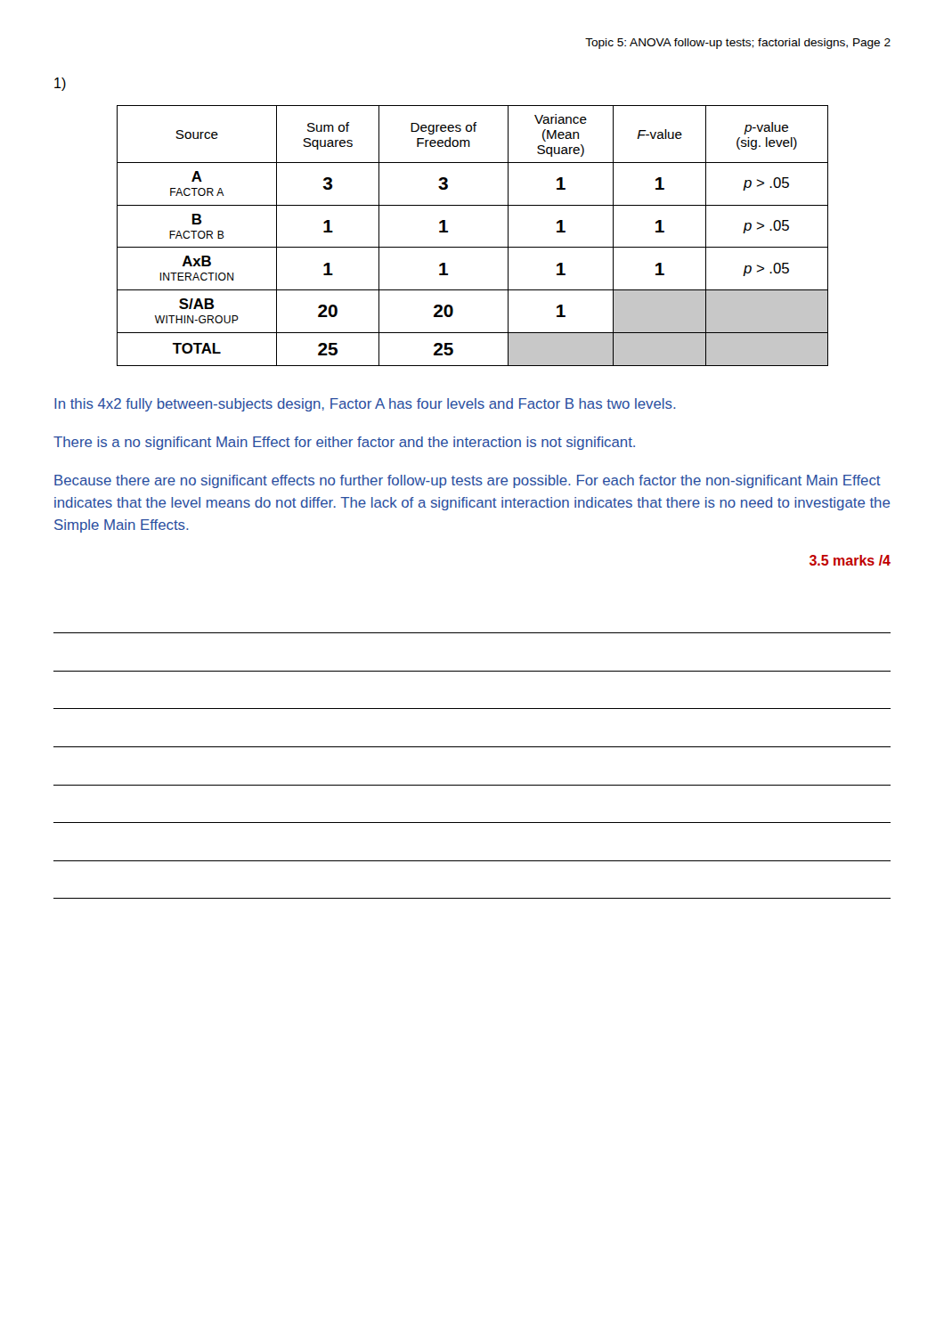Topic 5: ANOVA follow-up tests; factorial designs, Page 2
1)
| Source | Sum of Squares | Degrees of Freedom | Variance (Mean Square) | F -value | p -value (sig. level) |
| --- | --- | --- | --- | --- | --- |
| A FACTOR A | 3 | 3 | 1 | 1 | p > .05 |
| B FACTOR B | 1 | 1 | 1 | 1 | p > .05 |
| AxB INTERACTION | 1 | 1 | 1 | 1 | p > .05 |
| S/AB WITHIN-GROUP | 20 | 20 | 1 | | |
| TOTAL | 25 | 25 | | | |
In this 4x2 fully between-subjects design, Factor A has four levels and Factor B has two levels.
There is a no significant Main Effect for either factor and the interaction is not significant.
Because there are no significant effects no further follow-up tests are possible. For each factor the non-significant Main Effect indicates that the level means do not differ. The lack of a significant interaction indicates that there is no need to investigate the Simple Main Effects.
3.5 marks /4